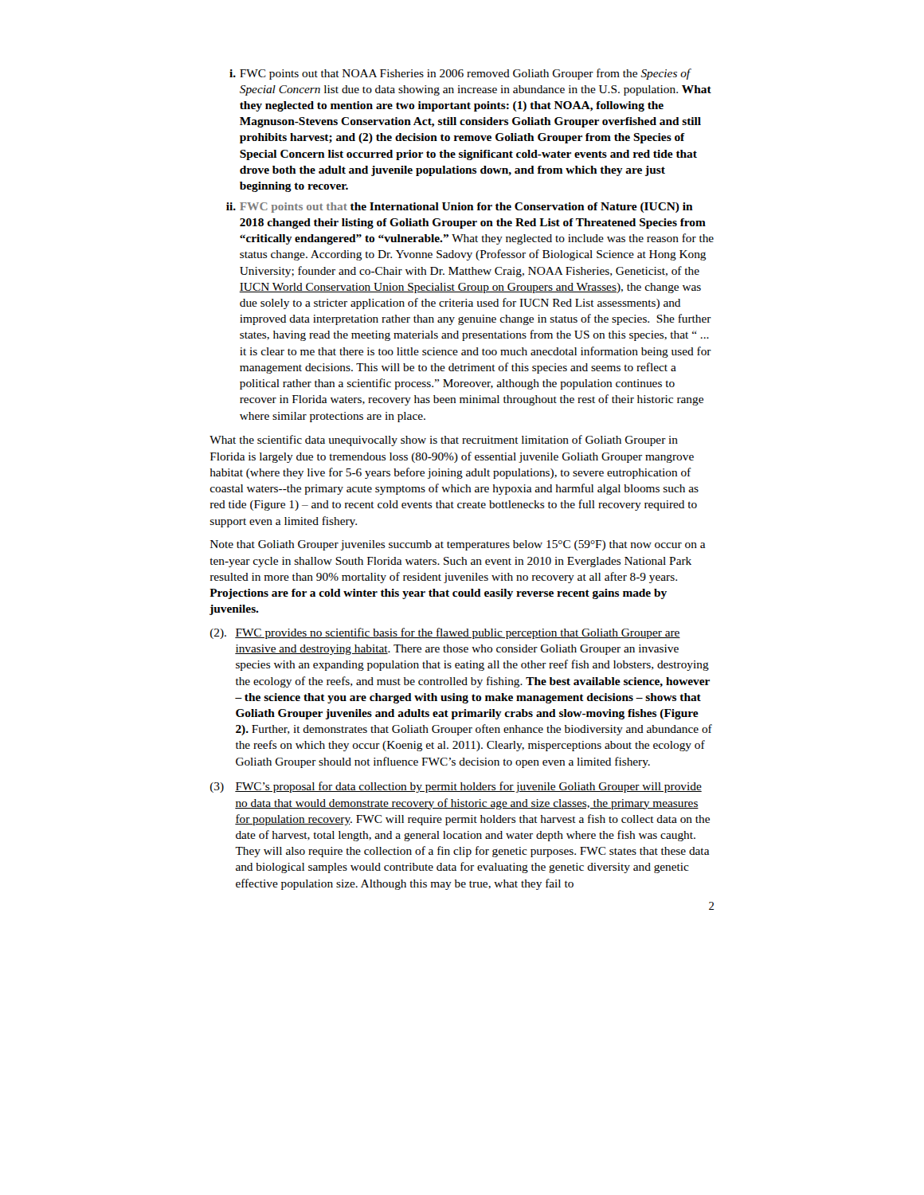i. FWC points out that NOAA Fisheries in 2006 removed Goliath Grouper from the Species of Special Concern list due to data showing an increase in abundance in the U.S. population. What they neglected to mention are two important points: (1) that NOAA, following the Magnuson-Stevens Conservation Act, still considers Goliath Grouper overfished and still prohibits harvest; and (2) the decision to remove Goliath Grouper from the Species of Special Concern list occurred prior to the significant cold-water events and red tide that drove both the adult and juvenile populations down, and from which they are just beginning to recover.
ii. FWC points out that the International Union for the Conservation of Nature (IUCN) in 2018 changed their listing of Goliath Grouper on the Red List of Threatened Species from “critically endangered” to “vulnerable.” What they neglected to include was the reason for the status change. According to Dr. Yvonne Sadovy (Professor of Biological Science at Hong Kong University; founder and co-Chair with Dr. Matthew Craig, NOAA Fisheries, Geneticist, of the IUCN World Conservation Union Specialist Group on Groupers and Wrasses), the change was due solely to a stricter application of the criteria used for IUCN Red List assessments) and improved data interpretation rather than any genuine change in status of the species. She further states, having read the meeting materials and presentations from the US on this species, that “ ... it is clear to me that there is too little science and too much anecdotal information being used for management decisions. This will be to the detriment of this species and seems to reflect a political rather than a scientific process.” Moreover, although the population continues to recover in Florida waters, recovery has been minimal throughout the rest of their historic range where similar protections are in place.
What the scientific data unequivocally show is that recruitment limitation of Goliath Grouper in Florida is largely due to tremendous loss (80-90%) of essential juvenile Goliath Grouper mangrove habitat (where they live for 5-6 years before joining adult populations), to severe eutrophication of coastal waters--the primary acute symptoms of which are hypoxia and harmful algal blooms such as red tide (Figure 1) – and to recent cold events that create bottlenecks to the full recovery required to support even a limited fishery.
Note that Goliath Grouper juveniles succumb at temperatures below 15°C (59°F) that now occur on a ten-year cycle in shallow South Florida waters. Such an event in 2010 in Everglades National Park resulted in more than 90% mortality of resident juveniles with no recovery at all after 8-9 years. Projections are for a cold winter this year that could easily reverse recent gains made by juveniles.
(2). FWC provides no scientific basis for the flawed public perception that Goliath Grouper are invasive and destroying habitat. There are those who consider Goliath Grouper an invasive species with an expanding population that is eating all the other reef fish and lobsters, destroying the ecology of the reefs, and must be controlled by fishing. The best available science, however – the science that you are charged with using to make management decisions – shows that Goliath Grouper juveniles and adults eat primarily crabs and slow-moving fishes (Figure 2). Further, it demonstrates that Goliath Grouper often enhance the biodiversity and abundance of the reefs on which they occur (Koenig et al. 2011). Clearly, misperceptions about the ecology of Goliath Grouper should not influence FWC’s decision to open even a limited fishery.
(3) FWC’s proposal for data collection by permit holders for juvenile Goliath Grouper will provide no data that would demonstrate recovery of historic age and size classes, the primary measures for population recovery. FWC will require permit holders that harvest a fish to collect data on the date of harvest, total length, and a general location and water depth where the fish was caught. They will also require the collection of a fin clip for genetic purposes. FWC states that these data and biological samples would contribute data for evaluating the genetic diversity and genetic effective population size. Although this may be true, what they fail to
2